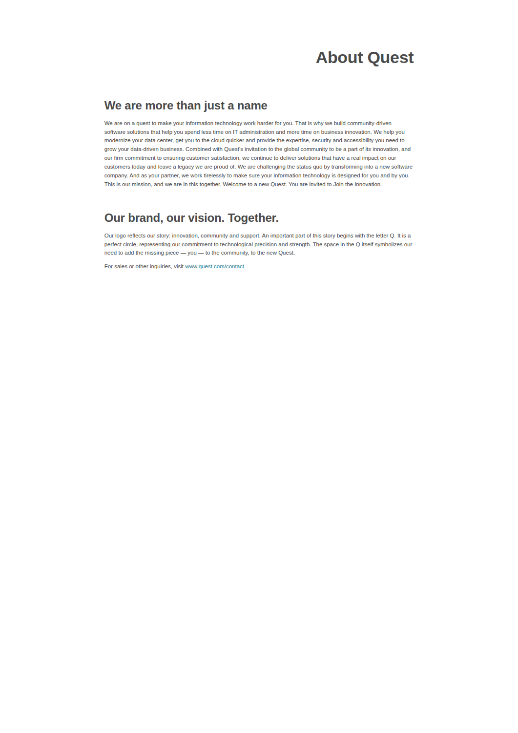About Quest
We are more than just a name
We are on a quest to make your information technology work harder for you. That is why we build community-driven software solutions that help you spend less time on IT administration and more time on business innovation. We help you modernize your data center, get you to the cloud quicker and provide the expertise, security and accessibility you need to grow your data-driven business. Combined with Quest’s invitation to the global community to be a part of its innovation, and our firm commitment to ensuring customer satisfaction, we continue to deliver solutions that have a real impact on our customers today and leave a legacy we are proud of. We are challenging the status quo by transforming into a new software company. And as your partner, we work tirelessly to make sure your information technology is designed for you and by you. This is our mission, and we are in this together. Welcome to a new Quest. You are invited to Join the Innovation.
Our brand, our vision. Together.
Our logo reflects our story: innovation, community and support. An important part of this story begins with the letter Q. It is a perfect circle, representing our commitment to technological precision and strength. The space in the Q itself symbolizes our need to add the missing piece — you — to the community, to the new Quest.
For sales or other inquiries, visit www.quest.com/contact.